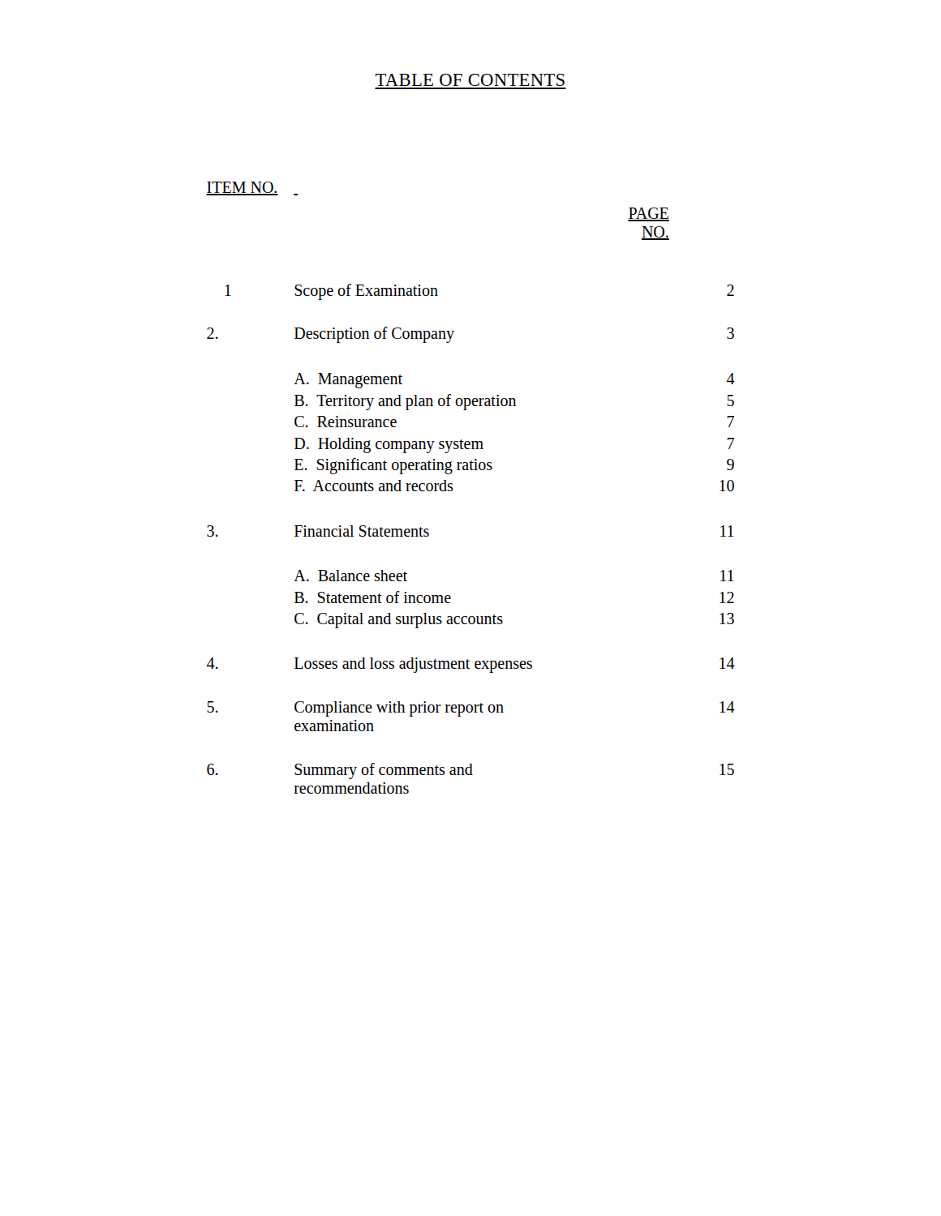TABLE OF CONTENTS
| ITEM NO. | | PAGE NO. |
| --- | --- | --- |
| 1 | Scope of Examination | 2 |
| 2. | Description of Company | 3 |
| | A. Management B. Territory and plan of operation C. Reinsurance D. Holding company system E. Significant operating ratios F. Accounts and records | 4 5 7 7 9 10 |
| 3. | Financial Statements | 11 |
| | A. Balance sheet B. Statement of income C. Capital and surplus accounts | 11 12 13 |
| 4. | Losses and loss adjustment expenses | 14 |
| 5. | Compliance with prior report on examination | 14 |
| 6. | Summary of comments and recommendations | 15 |